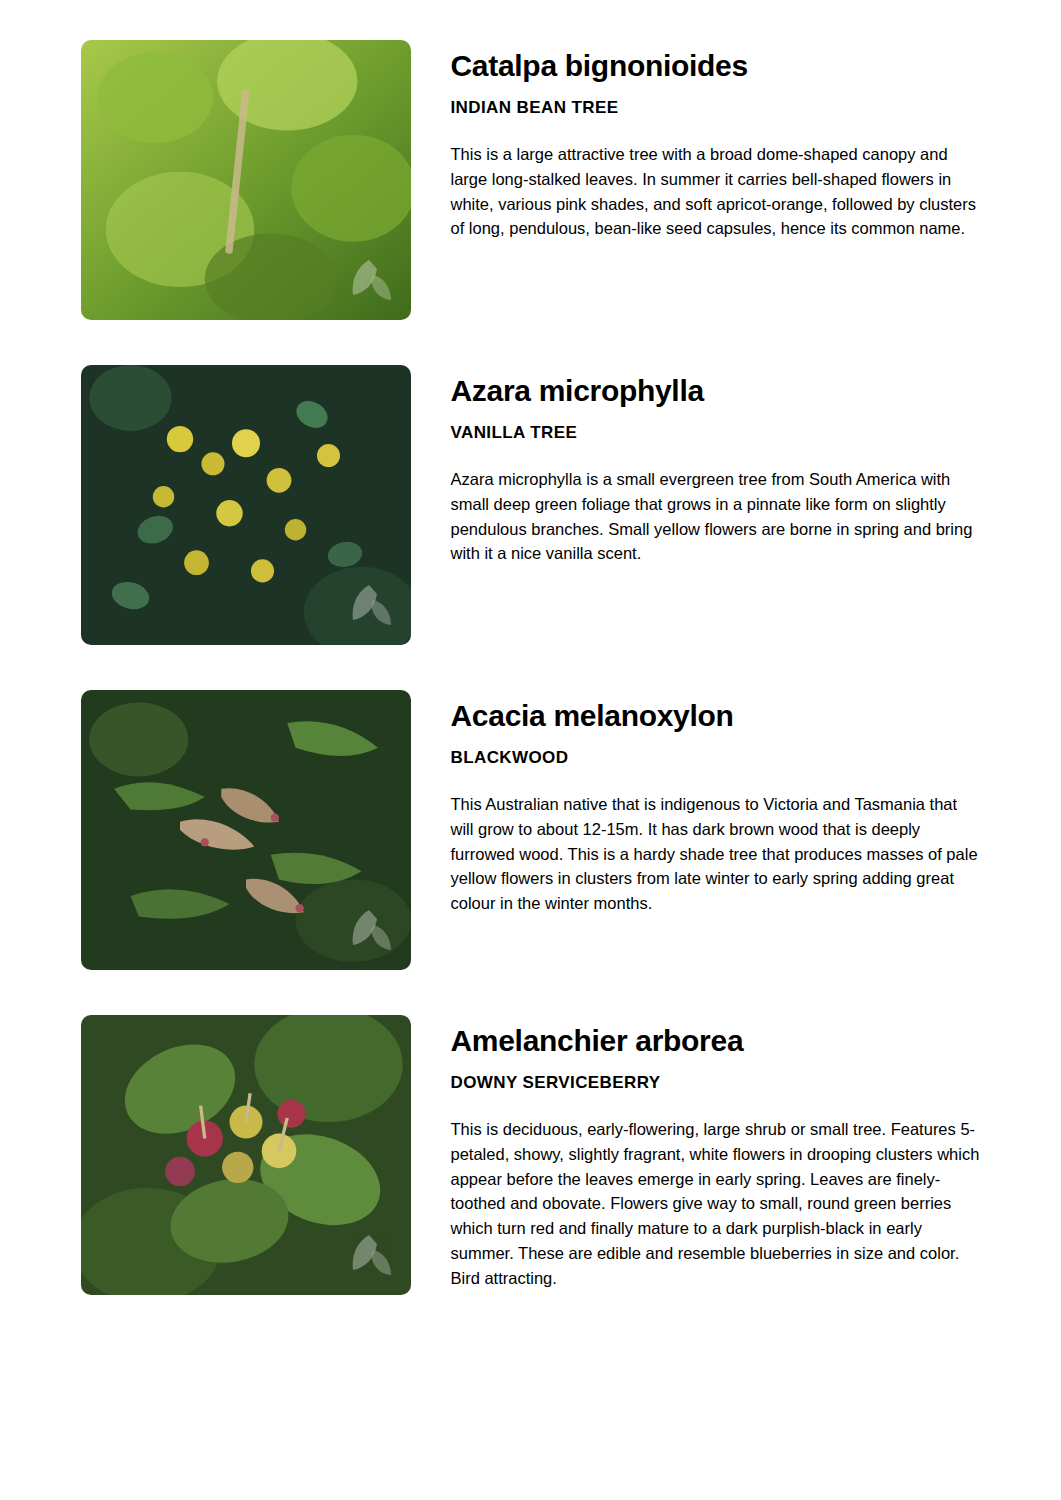Catalpa bignonioides
INDIAN BEAN TREE
This is a large attractive tree with a broad dome-shaped canopy and large long-stalked leaves. In summer it carries bell-shaped flowers in white, various pink shades, and soft apricot-orange, followed by clusters of long, pendulous, bean-like seed capsules, hence its common name.
Azara microphylla
VANILLA TREE
Azara microphylla is a small evergreen tree from South America with small deep green foliage that grows in a pinnate like form on slightly pendulous branches. Small yellow flowers are borne in spring and bring with it a nice vanilla scent.
Acacia melanoxylon
BLACKWOOD
This Australian native that is indigenous to Victoria and Tasmania that will grow to about 12-15m. It has dark brown wood that is deeply furrowed wood. This is a hardy shade tree that produces masses of pale yellow flowers in clusters from late winter to early spring adding great colour in the winter months.
Amelanchier arborea
DOWNY SERVICEBERRY
This is deciduous, early-flowering, large shrub or small tree. Features 5-petaled, showy, slightly fragrant, white flowers in drooping clusters which appear before the leaves emerge in early spring. Leaves are finely-toothed and obovate. Flowers give way to small, round green berries which turn red and finally mature to a dark purplish-black in early summer. These are edible and resemble blueberries in size and color. Bird attracting.